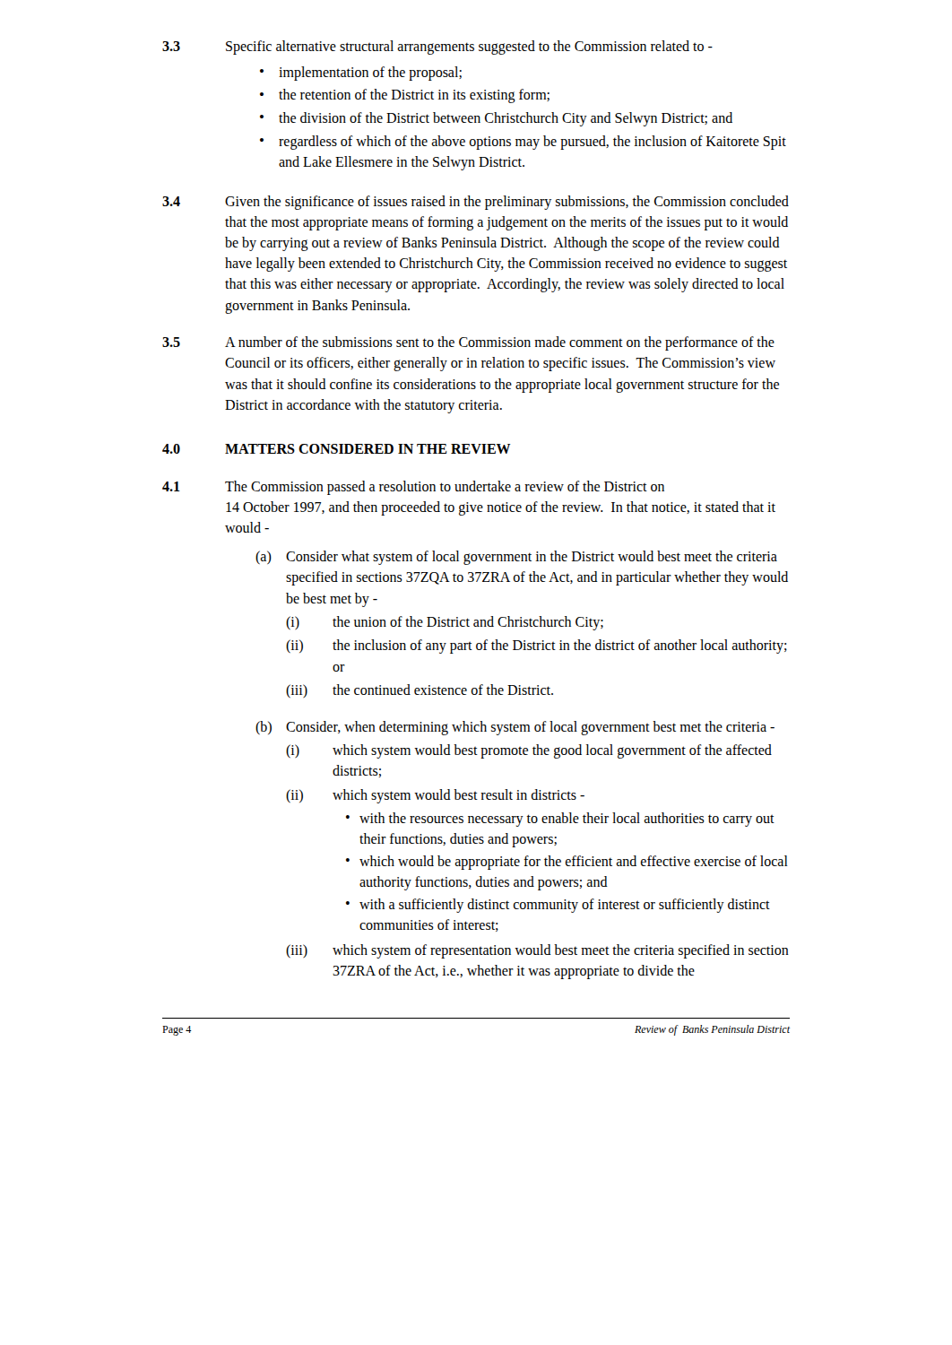3.3
Specific alternative structural arrangements suggested to the Commission related to -
implementation of the proposal;
the retention of the District in its existing form;
the division of the District between Christchurch City and Selwyn District; and
regardless of which of the above options may be pursued, the inclusion of Kaitorete Spit and Lake Ellesmere in the Selwyn District.
3.4
Given the significance of issues raised in the preliminary submissions, the Commission concluded that the most appropriate means of forming a judgement on the merits of the issues put to it would be by carrying out a review of Banks Peninsula District. Although the scope of the review could have legally been extended to Christchurch City, the Commission received no evidence to suggest that this was either necessary or appropriate. Accordingly, the review was solely directed to local government in Banks Peninsula.
3.5
A number of the submissions sent to the Commission made comment on the performance of the Council or its officers, either generally or in relation to specific issues. The Commission’s view was that it should confine its considerations to the appropriate local government structure for the District in accordance with the statutory criteria.
4.0 MATTERS CONSIDERED IN THE REVIEW
4.1
The Commission passed a resolution to undertake a review of the District on
14 October 1997, and then proceeded to give notice of the review. In that notice, it stated that it would -
(a)
Consider what system of local government in the District would best meet the criteria specified in sections 37ZQA to 37ZRA of the Act, and in particular whether they would be best met by -
(i)
the union of the District and Christchurch City;
(ii)
the inclusion of any part of the District in the district of another local authority; or
(iii)
the continued existence of the District.
(b)
Consider, when determining which system of local government best met the criteria -
(i)
which system would best promote the good local government of the affected districts;
(ii)
which system would best result in districts -
with the resources necessary to enable their local authorities to carry out their functions, duties and powers;
which would be appropriate for the efficient and effective exercise of local authority functions, duties and powers; and
with a sufficiently distinct community of interest or sufficiently distinct communities of interest;
(iii)
which system of representation would best meet the criteria specified in section 37ZRA of the Act, i.e., whether it was appropriate to divide the
Page 4
Review of Banks Peninsula District